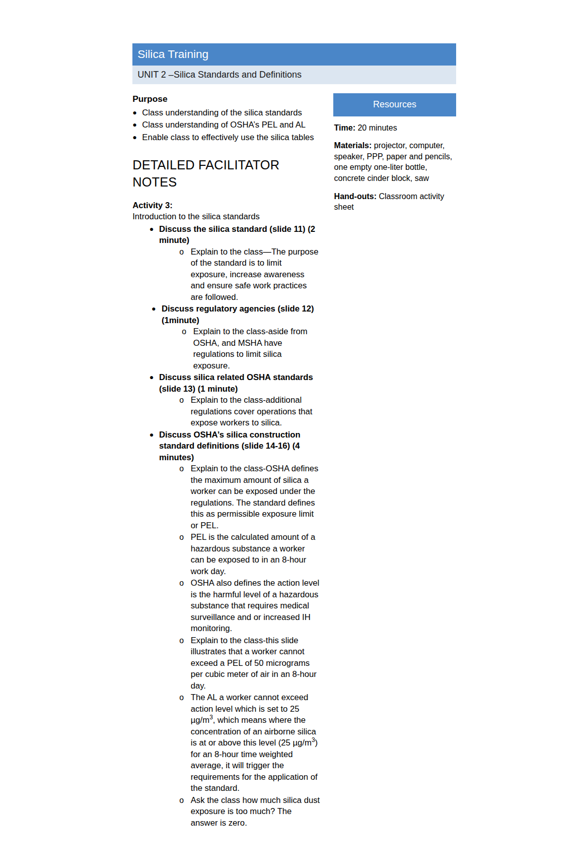Silica Training
UNIT 2 –Silica Standards and Definitions
Purpose
Class understanding of the silica standards
Class understanding of OSHA’s PEL and AL
Enable class to effectively use the silica tables
DETAILED FACILITATOR NOTES
Activity 3:
Introduction to the silica standards
Discuss the silica standard (slide 11) (2 minute)
Explain to the class—The purpose of the standard is to limit exposure, increase awareness and ensure safe work practices are followed.
Discuss regulatory agencies (slide 12) (1minute)
Explain to the class-aside from OSHA, and MSHA have regulations to limit silica exposure.
Discuss silica related OSHA standards (slide 13) (1 minute)
Explain to the class-additional regulations cover operations that expose workers to silica.
Discuss OSHA’s silica construction standard definitions (slide 14-16) (4 minutes)
Explain to the class-OSHA defines the maximum amount of silica a worker can be exposed under the regulations. The standard defines this as permissible exposure limit or PEL.
PEL is the calculated amount of a hazardous substance a worker can be exposed to in an 8-hour work day.
OSHA also defines the action level is the harmful level of a hazardous substance that requires medical surveillance and or increased IH monitoring.
Explain to the class-this slide illustrates that a worker cannot exceed a PEL of 50 micrograms per cubic meter of air in an 8-hour day.
The AL a worker cannot exceed action level which is set to 25 µg/m3, which means where the concentration of an airborne silica is at or above this level (25 µg/m3) for an 8-hour time weighted average, it will trigger the requirements for the application of the standard.
Ask the class how much silica dust exposure is too much? The answer is zero.
Resources
Time: 20 minutes
Materials: projector, computer, speaker, PPP, paper and pencils, one empty one-liter bottle, concrete cinder block, saw
Hand-outs: Classroom activity sheet